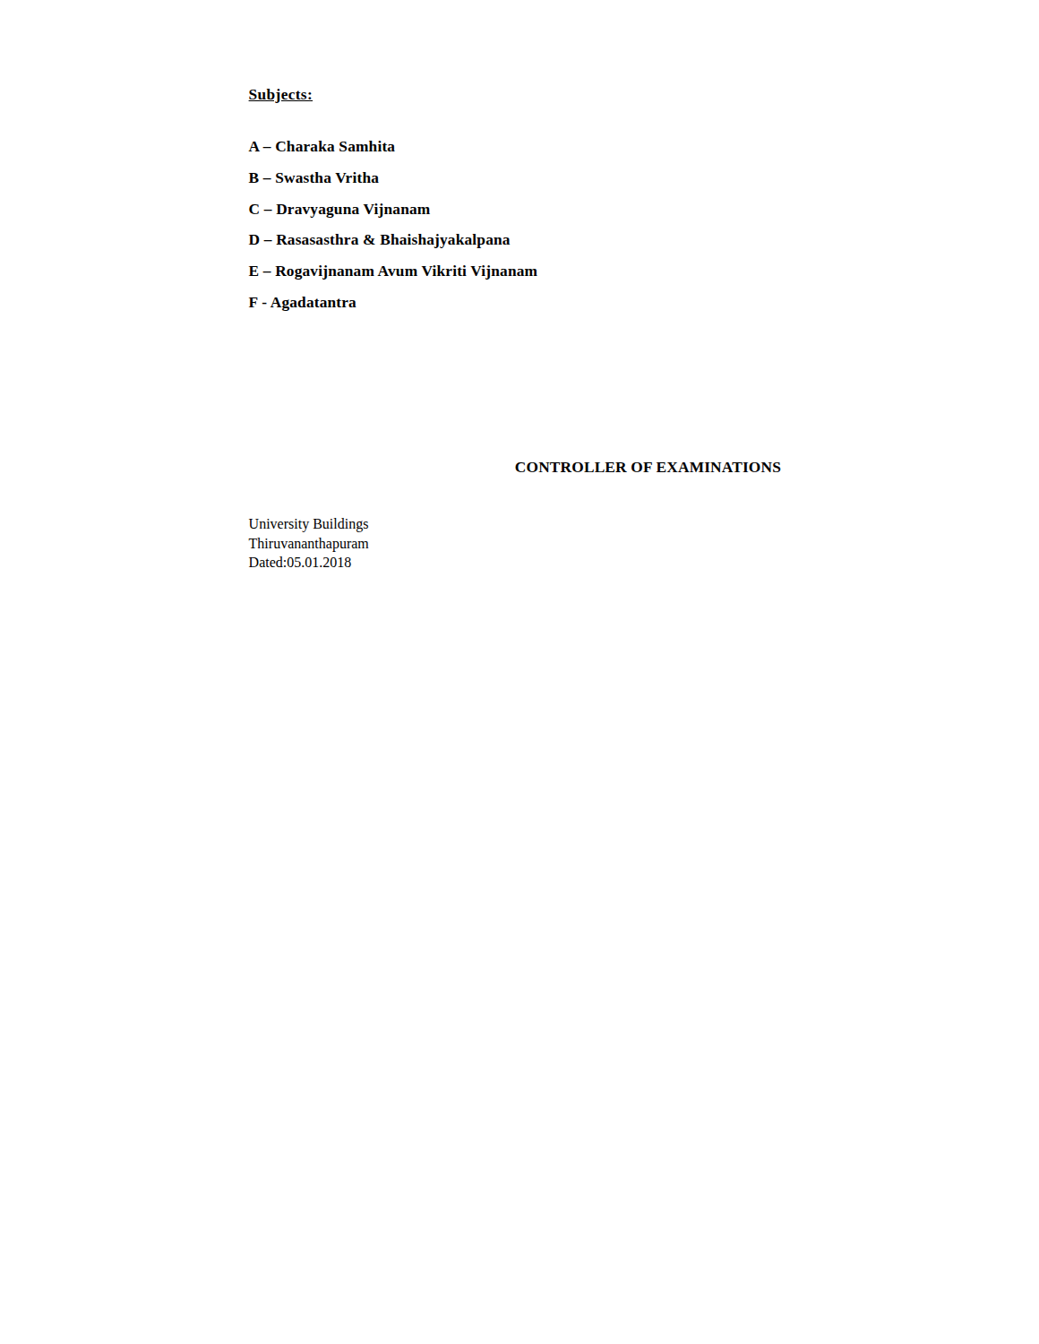Subjects:
A – Charaka Samhita
B – Swastha Vritha
C – Dravyaguna Vijnanam
D – Rasasasthra & Bhaishajyakalpana
E – Rogavijnanam Avum Vikriti Vijnanam
F - Agadatantra
CONTROLLER OF EXAMINATIONS
University Buildings
Thiruvananthapuram
Dated:05.01.2018